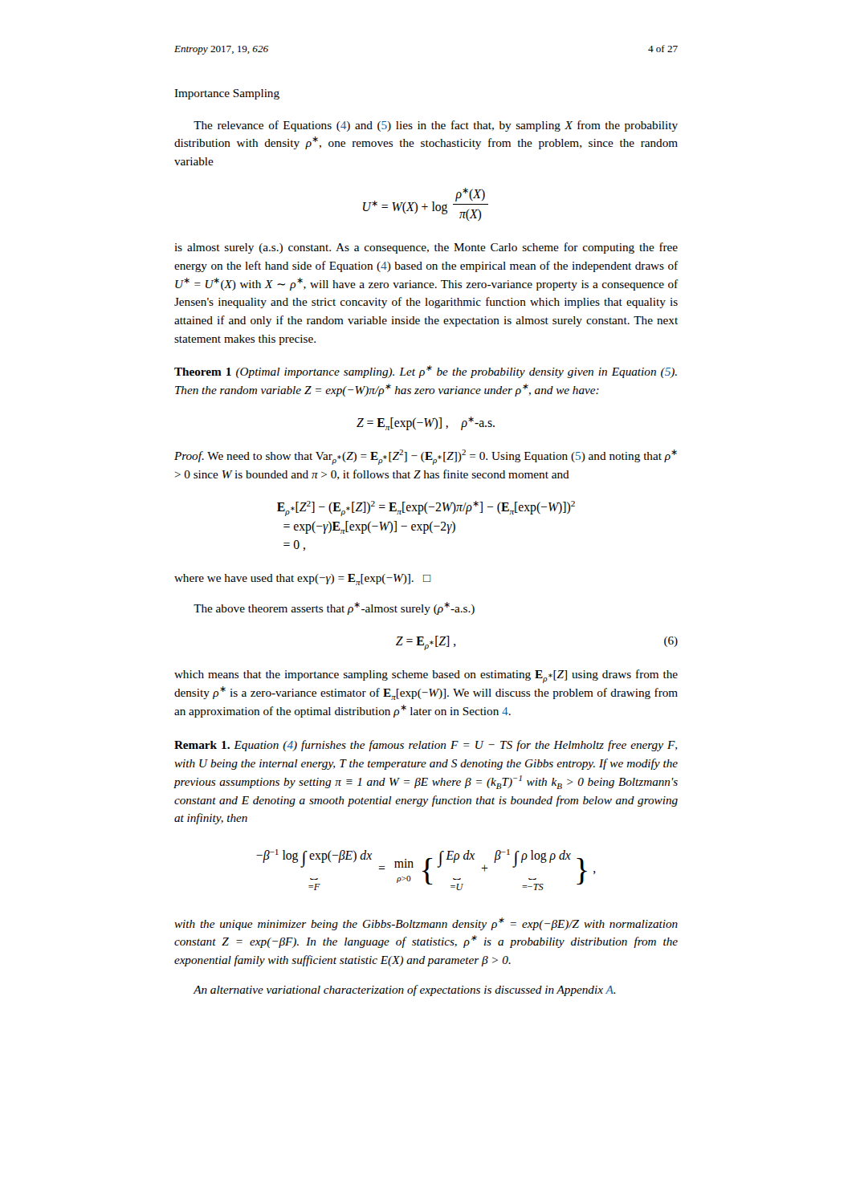Entropy 2017, 19, 626
4 of 27
Importance Sampling
The relevance of Equations (4) and (5) lies in the fact that, by sampling X from the probability distribution with density ρ∗, one removes the stochasticity from the problem, since the random variable
U∗ = W(X) + log ρ∗(X) π(X)
is almost surely (a.s.) constant. As a consequence, the Monte Carlo scheme for computing the free energy on the left hand side of Equation (4) based on the empirical mean of the independent draws of U∗ = U∗(X) with X ∼ ρ∗, will have a zero variance. This zero-variance property is a consequence of Jensen's inequality and the strict concavity of the logarithmic function which implies that equality is attained if and only if the random variable inside the expectation is almost surely constant. The next statement makes this precise.
Theorem 1 (Optimal importance sampling). Let ρ∗ be the probability density given in Equation (5). Then the random variable Z = exp(−W)π/ρ∗ has zero variance under ρ∗, and we have:
Z = Eπ[exp(−W)] , ρ∗-a.s.
Proof. We need to show that Varρ∗(Z) = Eρ∗[Z2] − (Eρ∗[Z])2 = 0. Using Equation (5) and noting that ρ∗ > 0 since W is bounded and π > 0, it follows that Z has finite second moment and
Eρ∗[Z2] − (Eρ∗[Z])2 = Eπ[exp(−2W)π/ρ∗] − (Eπ[exp(−W)])2 = exp(−γ)Eπ[exp(−W)] − exp(−2γ) = 0 ,
where we have used that exp(−γ) = Eπ[exp(−W)]. □
The above theorem asserts that ρ∗-almost surely (ρ∗-a.s.)
Z = Eρ∗[Z] , (6)
which means that the importance sampling scheme based on estimating Eρ∗[Z] using draws from the density ρ∗ is a zero-variance estimator of Eπ[exp(−W)]. We will discuss the problem of drawing from an approximation of the optimal distribution ρ∗ later on in Section 4.
Remark 1. Equation (4) furnishes the famous relation F = U − TS for the Helmholtz free energy F, with U being the internal energy, T the temperature and S denoting the Gibbs entropy. If we modify the previous assumptions by setting π ≡ 1 and W = βE where β = (kBT)−1 with kB > 0 being Boltzmann's constant and E denoting a smooth potential energy function that is bounded from below and growing at infinity, then
−β−1 log ∫ exp(−βE) dx ⏟ =F = min ρ>0 { ∫ Eρ dx ⏟ =U + β−1 ∫ ρ log ρ dx ⏟ =−TS } ,
with the unique minimizer being the Gibbs-Boltzmann density ρ∗ = exp(−βE)/Z with normalization constant Z = exp(−βF). In the language of statistics, ρ∗ is a probability distribution from the exponential family with sufficient statistic E(X) and parameter β > 0.
An alternative variational characterization of expectations is discussed in Appendix A.